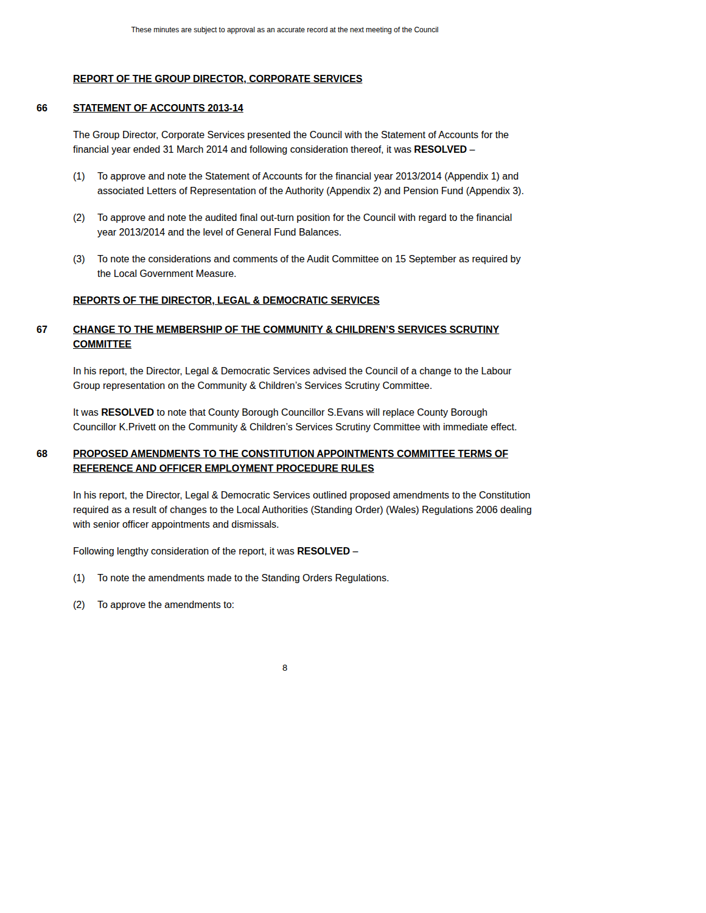These minutes are subject to approval as an accurate record at the next meeting of the Council
REPORT OF THE GROUP DIRECTOR, CORPORATE SERVICES
66
STATEMENT OF ACCOUNTS 2013-14
The Group Director, Corporate Services presented the Council with the Statement of Accounts for the financial year ended 31 March 2014 and following consideration thereof, it was RESOLVED –
To approve and note the Statement of Accounts for the financial year 2013/2014 (Appendix 1) and associated Letters of Representation of the Authority (Appendix 2) and Pension Fund (Appendix 3).
To approve and note the audited final out-turn position for the Council with regard to the financial year 2013/2014 and the level of General Fund Balances.
To note the considerations and comments of the Audit Committee on 15 September as required by the Local Government Measure.
REPORTS OF THE DIRECTOR, LEGAL & DEMOCRATIC SERVICES
67
CHANGE TO THE MEMBERSHIP OF THE COMMUNITY & CHILDREN’S SERVICES SCRUTINY COMMITTEE
In his report, the Director, Legal & Democratic Services advised the Council of a change to the Labour Group representation on the Community & Children’s Services Scrutiny Committee.
It was RESOLVED to note that County Borough Councillor S.Evans will replace County Borough Councillor K.Privett on the Community & Children’s Services Scrutiny Committee with immediate effect.
68
PROPOSED AMENDMENTS TO THE CONSTITUTION APPOINTMENTS COMMITTEE TERMS OF REFERENCE AND OFFICER EMPLOYMENT PROCEDURE RULES
In his report, the Director, Legal & Democratic Services outlined proposed amendments to the Constitution required as a result of changes to the Local Authorities (Standing Order) (Wales) Regulations 2006 dealing with senior officer appointments and dismissals.
Following lengthy consideration of the report, it was RESOLVED –
To note the amendments made to the Standing Orders Regulations.
To approve the amendments to:
8